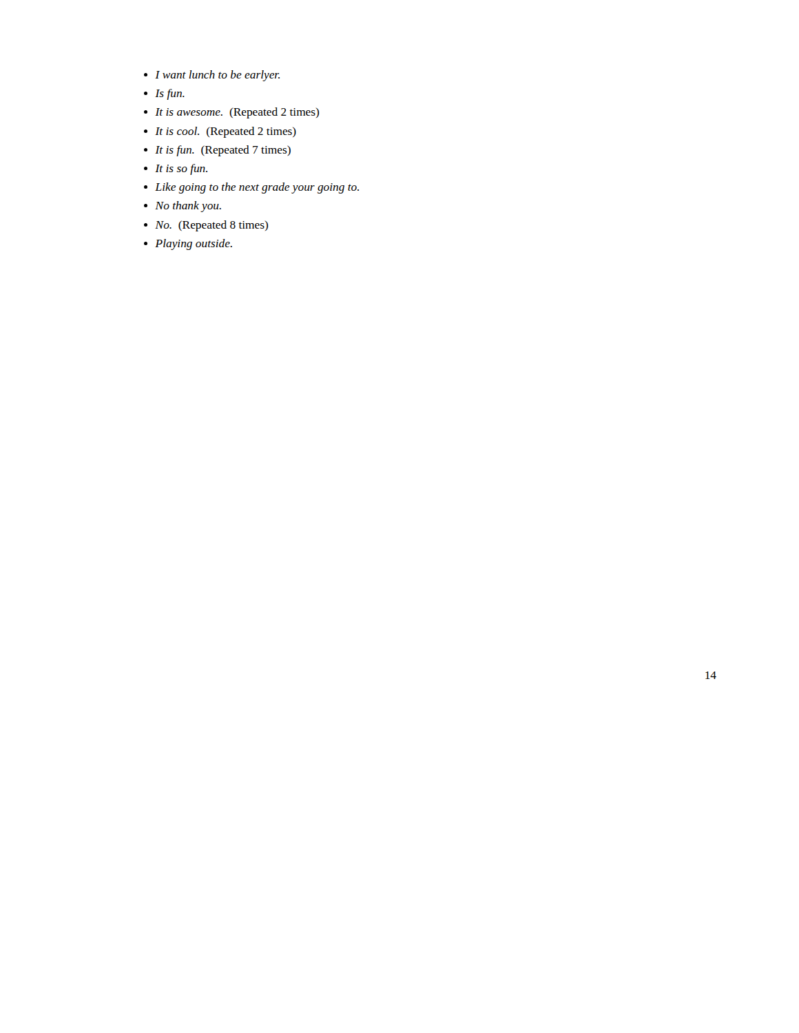I want lunch to be earlyer.
Is fun.
It is awesome. (Repeated 2 times)
It is cool. (Repeated 2 times)
It is fun. (Repeated 7 times)
It is so fun.
Like going to the next grade your going to.
No thank you.
No. (Repeated 8 times)
Playing outside.
14